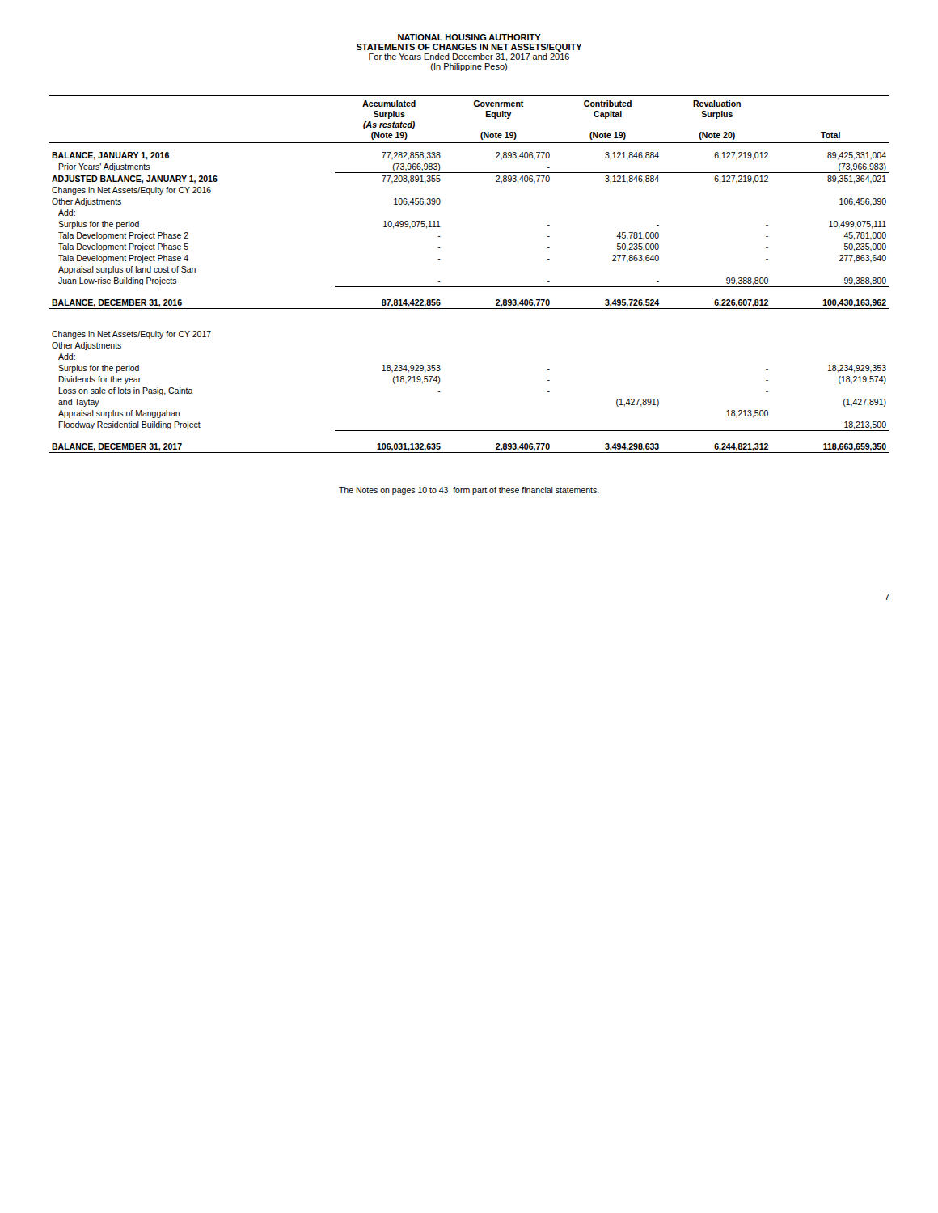NATIONAL HOUSING AUTHORITY
STATEMENTS OF CHANGES IN NET ASSETS/EQUITY
For the Years Ended December 31, 2017 and 2016
(In Philippine Peso)
| | Accumulated Surplus (As restated) (Note 19) | Govenrment Equity (Note 19) | Contributed Capital (Note 19) | Revaluation Surplus (Note 20) | Total |
| BALANCE, JANUARY 1, 2016 | 77,282,858,338 | 2,893,406,770 | 3,121,846,884 | 6,127,219,012 | 89,425,331,004 |
| Prior Years' Adjustments | (73,966,983) | - | | | (73,966,983) |
| ADJUSTED BALANCE, JANUARY 1, 2016 | 77,208,891,355 | 2,893,406,770 | 3,121,846,884 | 6,127,219,012 | 89,351,364,021 |
| Changes in Net Assets/Equity for CY 2016 | | | | | |
| Other Adjustments | 106,456,390 | | | | 106,456,390 |
| Add: | | | | | |
| Surplus for the period | 10,499,075,111 | - | - | - | 10,499,075,111 |
| Tala Development Project Phase 2 | - | - | 45,781,000 | - | 45,781,000 |
| Tala Development Project Phase 5 | - | - | 50,235,000 | - | 50,235,000 |
| Tala Development Project Phase 4 | - | - | 277,863,640 | - | 277,863,640 |
| Appraisal surplus of land cost of San | | | | | |
| Juan Low-rise Building Projects | - | - | - | 99,388,800 | 99,388,800 |
| BALANCE, DECEMBER 31, 2016 | 87,814,422,856 | 2,893,406,770 | 3,495,726,524 | 6,226,607,812 | 100,430,163,962 |
| Changes in Net Assets/Equity for CY 2017 | | | | | |
| Other Adjustments | | | | | |
| Add: | | | | | |
| Surplus for the period | 18,234,929,353 | - | | - | 18,234,929,353 |
| Dividends for the year | (18,219,574) | - | | - | (18,219,574) |
| Loss on sale of lots in Pasig, Cainta | - | - | | - | |
| and Taytay | | | (1,427,891) | | (1,427,891) |
| Appraisal surplus of Manggahan | | | | 18,213,500 | |
| Floodway Residential Building Project | | | | | 18,213,500 |
| BALANCE, DECEMBER 31, 2017 | 106,031,132,635 | 2,893,406,770 | 3,494,298,633 | 6,244,821,312 | 118,663,659,350 |
The Notes on pages 10 to 43 form part of these financial statements.
7